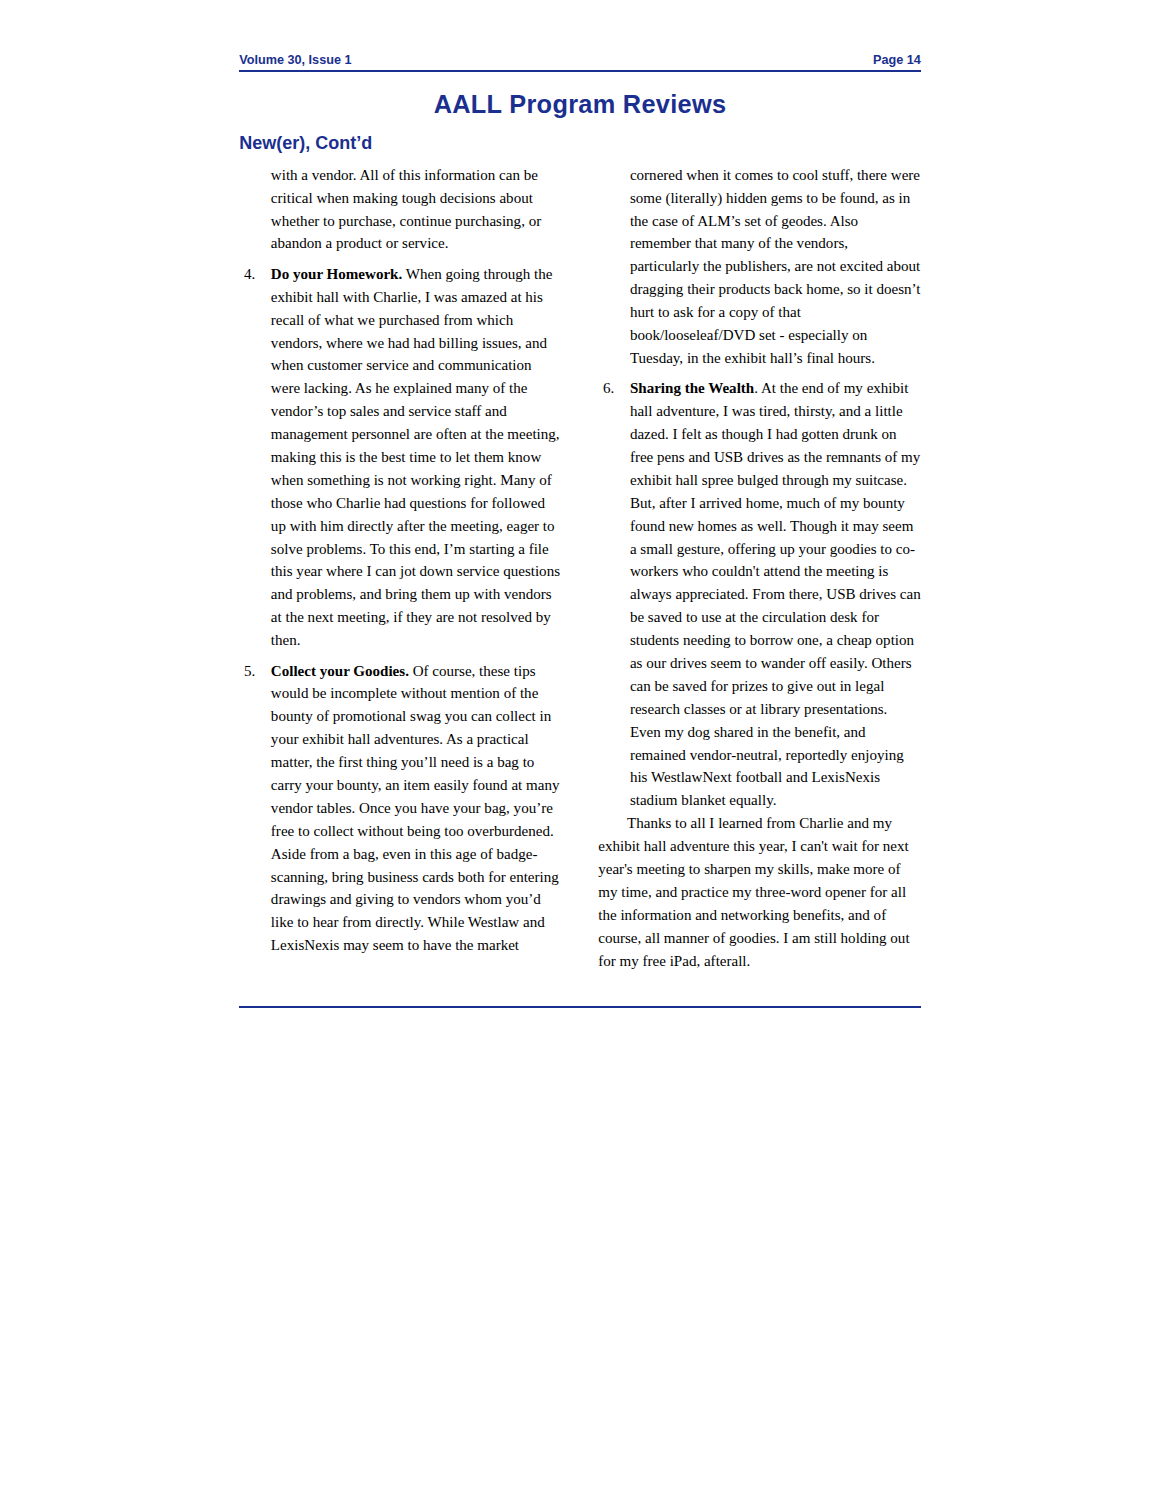Volume 30, Issue 1 Page 14
AALL Program Reviews
New(er), Cont’d
with a vendor. All of this information can be critical when making tough decisions about whether to purchase, continue purchasing, or abandon a product or service.
4. Do your Homework. When going through the exhibit hall with Charlie, I was amazed at his recall of what we purchased from which vendors, where we had had billing issues, and when customer service and communication were lacking. As he explained many of the vendor’s top sales and service staff and management personnel are often at the meeting, making this is the best time to let them know when something is not working right. Many of those who Charlie had questions for followed up with him directly after the meeting, eager to solve problems. To this end, I’m starting a file this year where I can jot down service questions and problems, and bring them up with vendors at the next meeting, if they are not resolved by then.
5. Collect your Goodies. Of course, these tips would be incomplete without mention of the bounty of promotional swag you can collect in your exhibit hall adventures. As a practical matter, the first thing you’ll need is a bag to carry your bounty, an item easily found at many vendor tables. Once you have your bag, you’re free to collect without being too overburdened. Aside from a bag, even in this age of badge-scanning, bring business cards both for entering drawings and giving to vendors whom you’d like to hear from directly. While Westlaw and LexisNexis may seem to have the market cornered when it comes to cool stuff, there were some (literally) hidden gems to be found, as in the case of ALM’s set of geodes. Also remember that many of the vendors, particularly the publishers, are not excited about dragging their products back home, so it doesn’t hurt to ask for a copy of that book/looseleaf/DVD set - especially on Tuesday, in the exhibit hall’s final hours.
6. Sharing the Wealth. At the end of my exhibit hall adventure, I was tired, thirsty, and a little dazed. I felt as though I had gotten drunk on free pens and USB drives as the remnants of my exhibit hall spree bulged through my suitcase. But, after I arrived home, much of my bounty found new homes as well. Though it may seem a small gesture, offering up your goodies to co-workers who couldn't attend the meeting is always appreciated. From there, USB drives can be saved to use at the circulation desk for students needing to borrow one, a cheap option as our drives seem to wander off easily. Others can be saved for prizes to give out in legal research classes or at library presentations. Even my dog shared in the benefit, and remained vendor-neutral, reportedly enjoying his WestlawNext football and LexisNexis stadium blanket equally.
Thanks to all I learned from Charlie and my exhibit hall adventure this year, I can't wait for next year's meeting to sharpen my skills, make more of my time, and practice my three-word opener for all the information and networking benefits, and of course, all manner of goodies. I am still holding out for my free iPad, afterall.